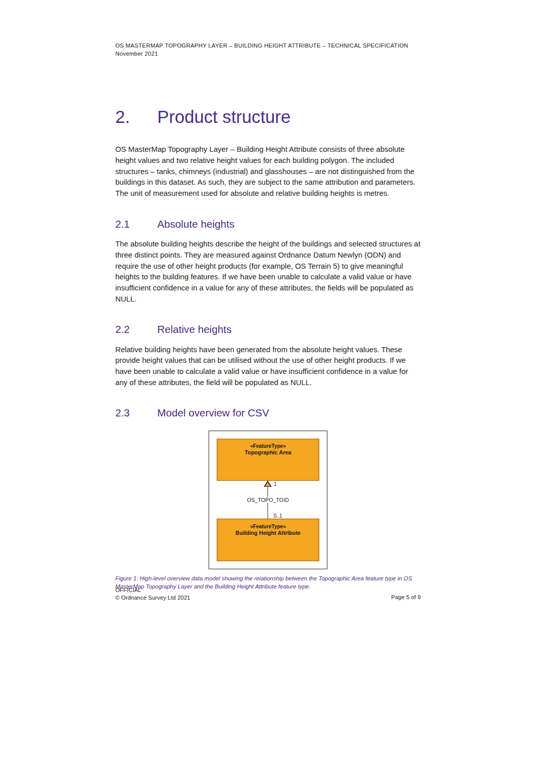OS MASTERMAP TOPOGRAPHY LAYER – BUILDING HEIGHT ATTRIBUTE – TECHNICAL SPECIFICATION
November 2021
2. Product structure
OS MasterMap Topography Layer – Building Height Attribute consists of three absolute height values and two relative height values for each building polygon. The included structures – tanks, chimneys (industrial) and glasshouses – are not distinguished from the buildings in this dataset. As such, they are subject to the same attribution and parameters. The unit of measurement used for absolute and relative building heights is metres.
2.1 Absolute heights
The absolute building heights describe the height of the buildings and selected structures at three distinct points. They are measured against Ordnance Datum Newlyn (ODN) and require the use of other height products (for example, OS Terrain 5) to give meaningful heights to the building features. If we have been unable to calculate a valid value or have insufficient confidence in a value for any of these attributes, the fields will be populated as NULL.
2.2 Relative heights
Relative building heights have been generated from the absolute height values. These provide height values that can be utilised without the use of other height products. If we have been unable to calculate a valid value or have insufficient confidence in a value for any of these attributes, the field will be populated as NULL.
2.3 Model overview for CSV
«FeatureType»
Topographic Area
1
OS_TOPO_TOID
0..1
«FeatureType»
Building Height Attribute
Figure 1: High-level overview data model showing the relationship between the Topographic Area feature type in OS MasterMap Topography Layer and the Building Height Attribute feature type.
OFFICIAL
© Ordnance Survey Ltd 2021
Page 5 of 9